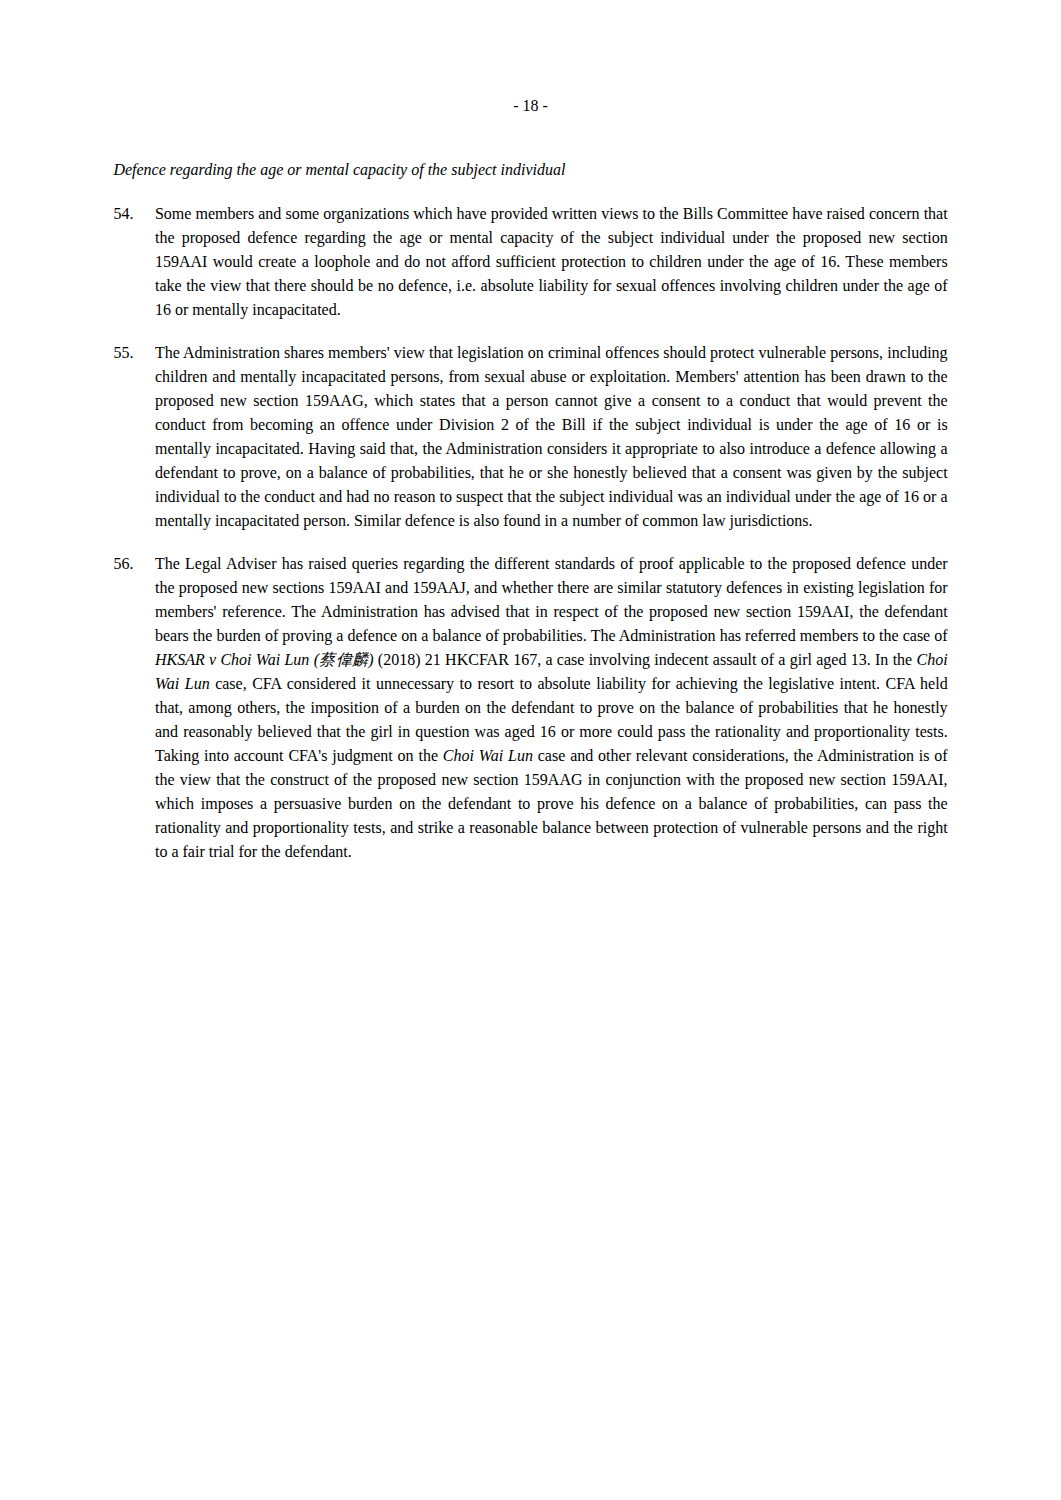- 18 -
Defence regarding the age or mental capacity of the subject individual
54.
Some members and some organizations which have provided written views to the Bills Committee have raised concern that the proposed defence regarding the age or mental capacity of the subject individual under the proposed new section 159AAI would create a loophole and do not afford sufficient protection to children under the age of 16. These members take the view that there should be no defence, i.e. absolute liability for sexual offences involving children under the age of 16 or mentally incapacitated.
55.
The Administration shares members' view that legislation on criminal offences should protect vulnerable persons, including children and mentally incapacitated persons, from sexual abuse or exploitation. Members' attention has been drawn to the proposed new section 159AAG, which states that a person cannot give a consent to a conduct that would prevent the conduct from becoming an offence under Division 2 of the Bill if the subject individual is under the age of 16 or is mentally incapacitated. Having said that, the Administration considers it appropriate to also introduce a defence allowing a defendant to prove, on a balance of probabilities, that he or she honestly believed that a consent was given by the subject individual to the conduct and had no reason to suspect that the subject individual was an individual under the age of 16 or a mentally incapacitated person. Similar defence is also found in a number of common law jurisdictions.
56.
The Legal Adviser has raised queries regarding the different standards of proof applicable to the proposed defence under the proposed new sections 159AAI and 159AAJ, and whether there are similar statutory defences in existing legislation for members' reference. The Administration has advised that in respect of the proposed new section 159AAI, the defendant bears the burden of proving a defence on a balance of probabilities. The Administration has referred members to the case of HKSAR v Choi Wai Lun (蔡偉麟) (2018) 21 HKCFAR 167, a case involving indecent assault of a girl aged 13. In the Choi Wai Lun case, CFA considered it unnecessary to resort to absolute liability for achieving the legislative intent. CFA held that, among others, the imposition of a burden on the defendant to prove on the balance of probabilities that he honestly and reasonably believed that the girl in question was aged 16 or more could pass the rationality and proportionality tests. Taking into account CFA's judgment on the Choi Wai Lun case and other relevant considerations, the Administration is of the view that the construct of the proposed new section 159AAG in conjunction with the proposed new section 159AAI, which imposes a persuasive burden on the defendant to prove his defence on a balance of probabilities, can pass the rationality and proportionality tests, and strike a reasonable balance between protection of vulnerable persons and the right to a fair trial for the defendant.